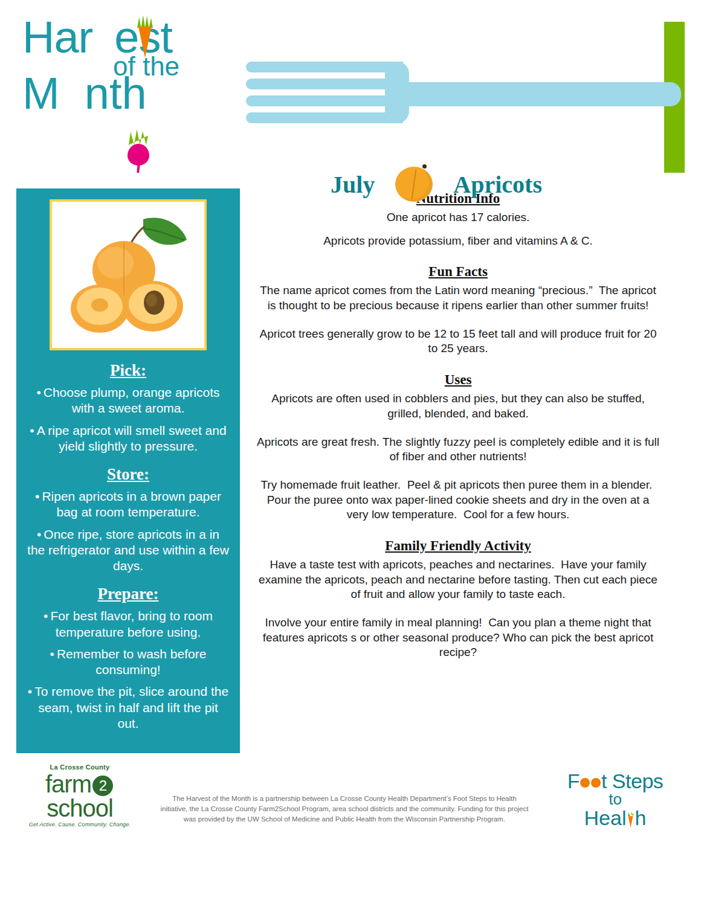Harvest of the Month
July Apricots
Pick:
Choose plump, orange apricots with a sweet aroma.
A ripe apricot will smell sweet and yield slightly to pressure.
Store:
Ripen apricots in a brown paper bag at room temperature.
Once ripe, store apricots in a in the refrigerator and use within a few days.
Prepare:
For best flavor, bring to room temperature before using.
Remember to wash before consuming!
To remove the pit, slice around the seam, twist in half and lift the pit out.
Nutrition Info
One apricot has 17 calories.
Apricots provide potassium, fiber and vitamins A & C.
Fun Facts
The name apricot comes from the Latin word meaning “precious.” The apricot is thought to be precious because it ripens earlier than other summer fruits!
Apricot trees generally grow to be 12 to 15 feet tall and will produce fruit for 20 to 25 years.
Uses
Apricots are often used in cobblers and pies, but they can also be stuffed, grilled, blended, and baked.
Apricots are great fresh. The slightly fuzzy peel is completely edible and it is full of fiber and other nutrients!
Try homemade fruit leather. Peel & pit apricots then puree them in a blender. Pour the puree onto wax paper-lined cookie sheets and dry in the oven at a very low temperature. Cool for a few hours.
Family Friendly Activity
Have a taste test with apricots, peaches and nectarines. Have your family examine the apricots, peach and nectarine before tasting. Then cut each piece of fruit and allow your family to taste each.
Involve your entire family in meal planning! Can you plan a theme night that features apricots s or other seasonal produce? Who can pick the best apricot recipe?
La Crosse County
farm2school
Get Active. Cause. Community. Change.
The Harvest of the Month is a partnership between La Crosse County Health Department’s Foot Steps to Health initiative, the La Crosse County Farm2School Program, area school districts and the community. Funding for this project was provided by the UW School of Medicine and Public Health from the Wisconsin Partnership Program.
F t Steps to Heal h